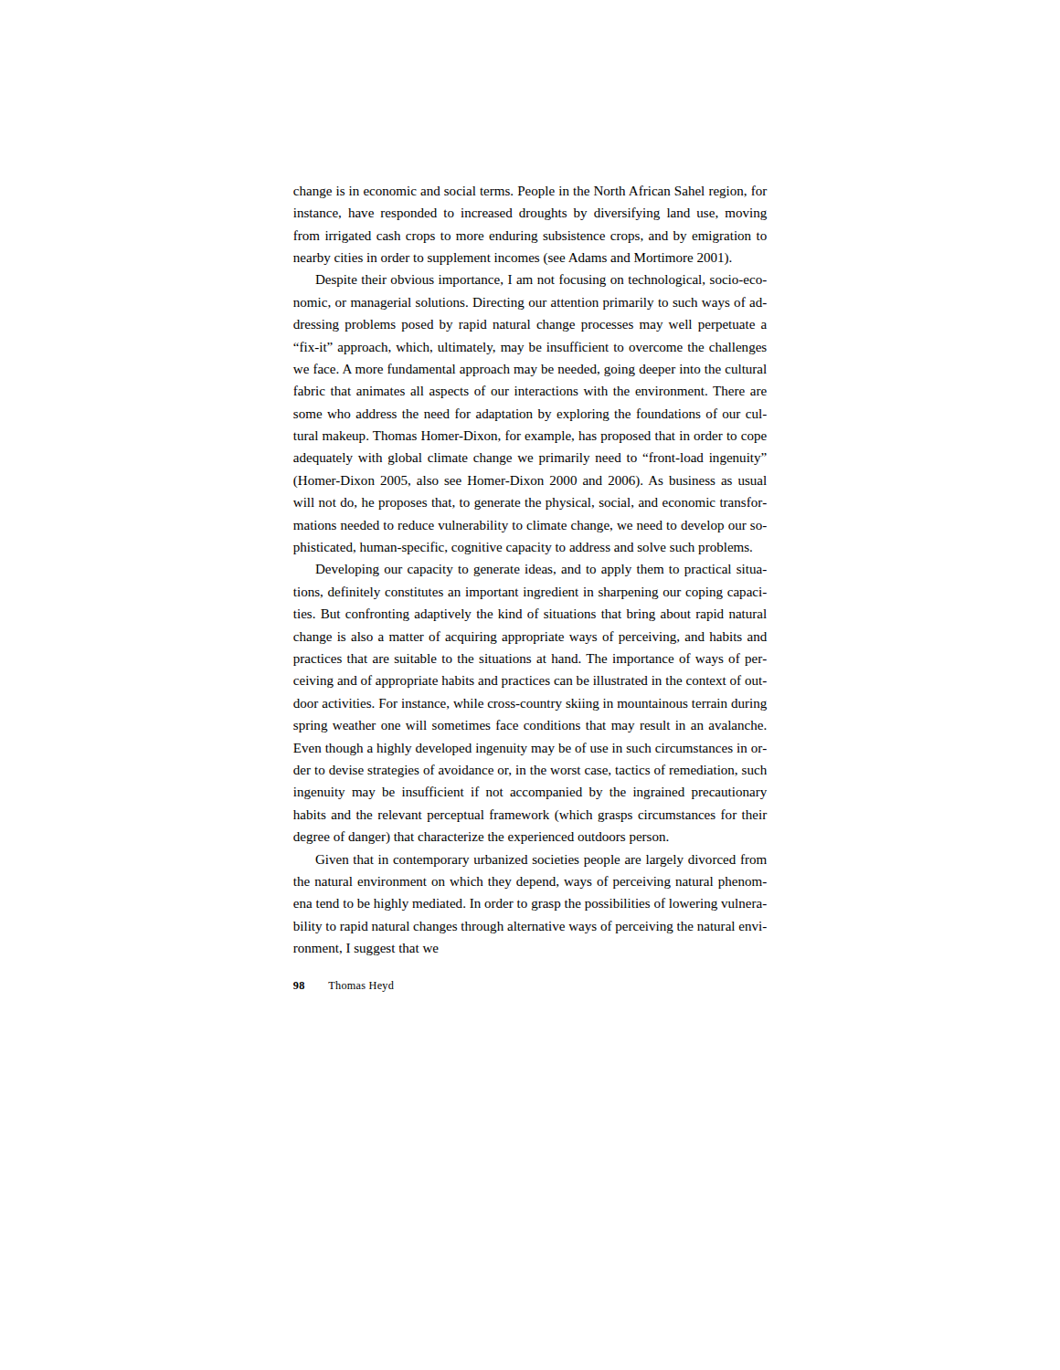change is in economic and social terms. People in the North African Sahel region, for instance, have responded to increased droughts by diversifying land use, moving from irrigated cash crops to more enduring subsistence crops, and by emigration to nearby cities in order to supplement incomes (see Adams and Mortimore 2001).
Despite their obvious importance, I am not focusing on technological, socio-economic, or managerial solutions. Directing our attention primarily to such ways of addressing problems posed by rapid natural change processes may well perpetuate a “fix-it” approach, which, ultimately, may be insufficient to overcome the challenges we face. A more fundamental approach may be needed, going deeper into the cultural fabric that animates all aspects of our interactions with the environment. There are some who address the need for adaptation by exploring the foundations of our cultural makeup. Thomas Homer-Dixon, for example, has proposed that in order to cope adequately with global climate change we primarily need to “front-load ingenuity” (Homer-Dixon 2005, also see Homer-Dixon 2000 and 2006). As business as usual will not do, he proposes that, to generate the physical, social, and economic transformations needed to reduce vulnerability to climate change, we need to develop our sophisticated, human-specific, cognitive capacity to address and solve such problems.
Developing our capacity to generate ideas, and to apply them to practical situations, definitely constitutes an important ingredient in sharpening our coping capacities. But confronting adaptively the kind of situations that bring about rapid natural change is also a matter of acquiring appropriate ways of perceiving, and habits and practices that are suitable to the situations at hand. The importance of ways of perceiving and of appropriate habits and practices can be illustrated in the context of outdoor activities. For instance, while cross-country skiing in mountainous terrain during spring weather one will sometimes face conditions that may result in an avalanche. Even though a highly developed ingenuity may be of use in such circumstances in order to devise strategies of avoidance or, in the worst case, tactics of remediation, such ingenuity may be insufficient if not accompanied by the ingrained precautionary habits and the relevant perceptual framework (which grasps circumstances for their degree of danger) that characterize the experienced outdoors person.
Given that in contemporary urbanized societies people are largely divorced from the natural environment on which they depend, ways of perceiving natural phenomena tend to be highly mediated. In order to grasp the possibilities of lowering vulnerability to rapid natural changes through alternative ways of perceiving the natural environment, I suggest that we
98 Thomas Heyd